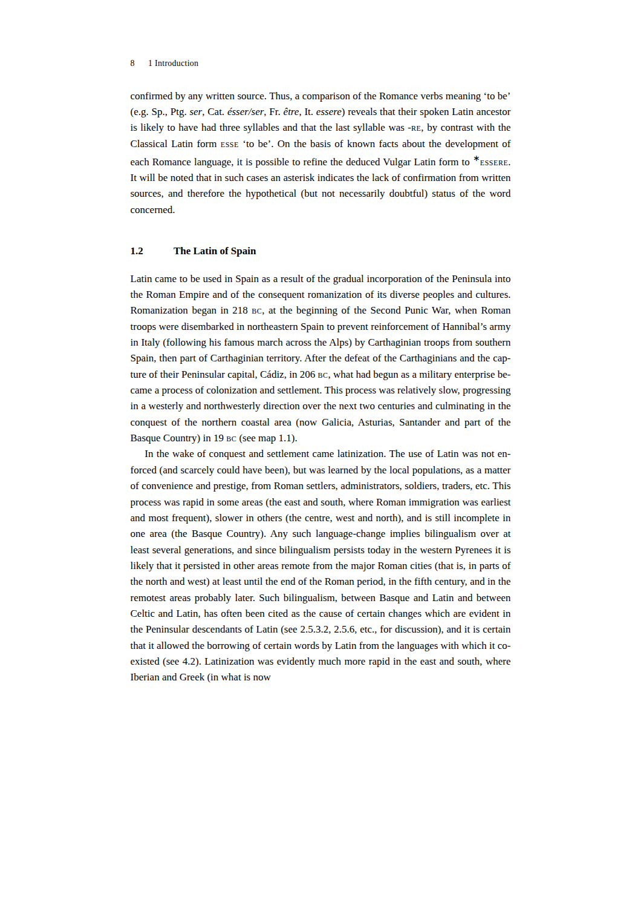81 Introduction
confirmed by any written source. Thus, a comparison of the Romance verbs meaning ‘to be’ (e.g. Sp., Ptg. ser, Cat. ésser/ser, Fr. être, It. essere) reveals that their spoken Latin ancestor is likely to have had three syllables and that the last syllable was -re, by contrast with the Classical Latin form esse ‘to be’. On the basis of known facts about the development of each Romance language, it is possible to refine the deduced Vulgar Latin form to ∗essere. It will be noted that in such cases an asterisk indicates the lack of confirmation from written sources, and therefore the hypothetical (but not necessarily doubtful) status of the word concerned.
1.2 The Latin of Spain
Latin came to be used in Spain as a result of the gradual incorporation of the Peninsula into the Roman Empire and of the consequent romanization of its diverse peoples and cultures. Romanization began in 218 bc, at the beginning of the Second Punic War, when Roman troops were disembarked in northeastern Spain to prevent reinforcement of Hannibal’s army in Italy (following his famous march across the Alps) by Carthaginian troops from southern Spain, then part of Carthaginian territory. After the defeat of the Carthaginians and the capture of their Peninsular capital, Cádiz, in 206 bc, what had begun as a military enterprise became a process of colonization and settlement. This process was relatively slow, progressing in a westerly and northwesterly direction over the next two centuries and culminating in the conquest of the northern coastal area (now Galicia, Asturias, Santander and part of the Basque Country) in 19 bc (see map 1.1).
In the wake of conquest and settlement came latinization. The use of Latin was not enforced (and scarcely could have been), but was learned by the local populations, as a matter of convenience and prestige, from Roman settlers, administrators, soldiers, traders, etc. This process was rapid in some areas (the east and south, where Roman immigration was earliest and most frequent), slower in others (the centre, west and north), and is still incomplete in one area (the Basque Country). Any such language-change implies bilingualism over at least several generations, and since bilingualism persists today in the western Pyrenees it is likely that it persisted in other areas remote from the major Roman cities (that is, in parts of the north and west) at least until the end of the Roman period, in the fifth century, and in the remotest areas probably later. Such bilingualism, between Basque and Latin and between Celtic and Latin, has often been cited as the cause of certain changes which are evident in the Peninsular descendants of Latin (see 2.5.3.2, 2.5.6, etc., for discussion), and it is certain that it allowed the borrowing of certain words by Latin from the languages with which it coexisted (see 4.2). Latinization was evidently much more rapid in the east and south, where Iberian and Greek (in what is now